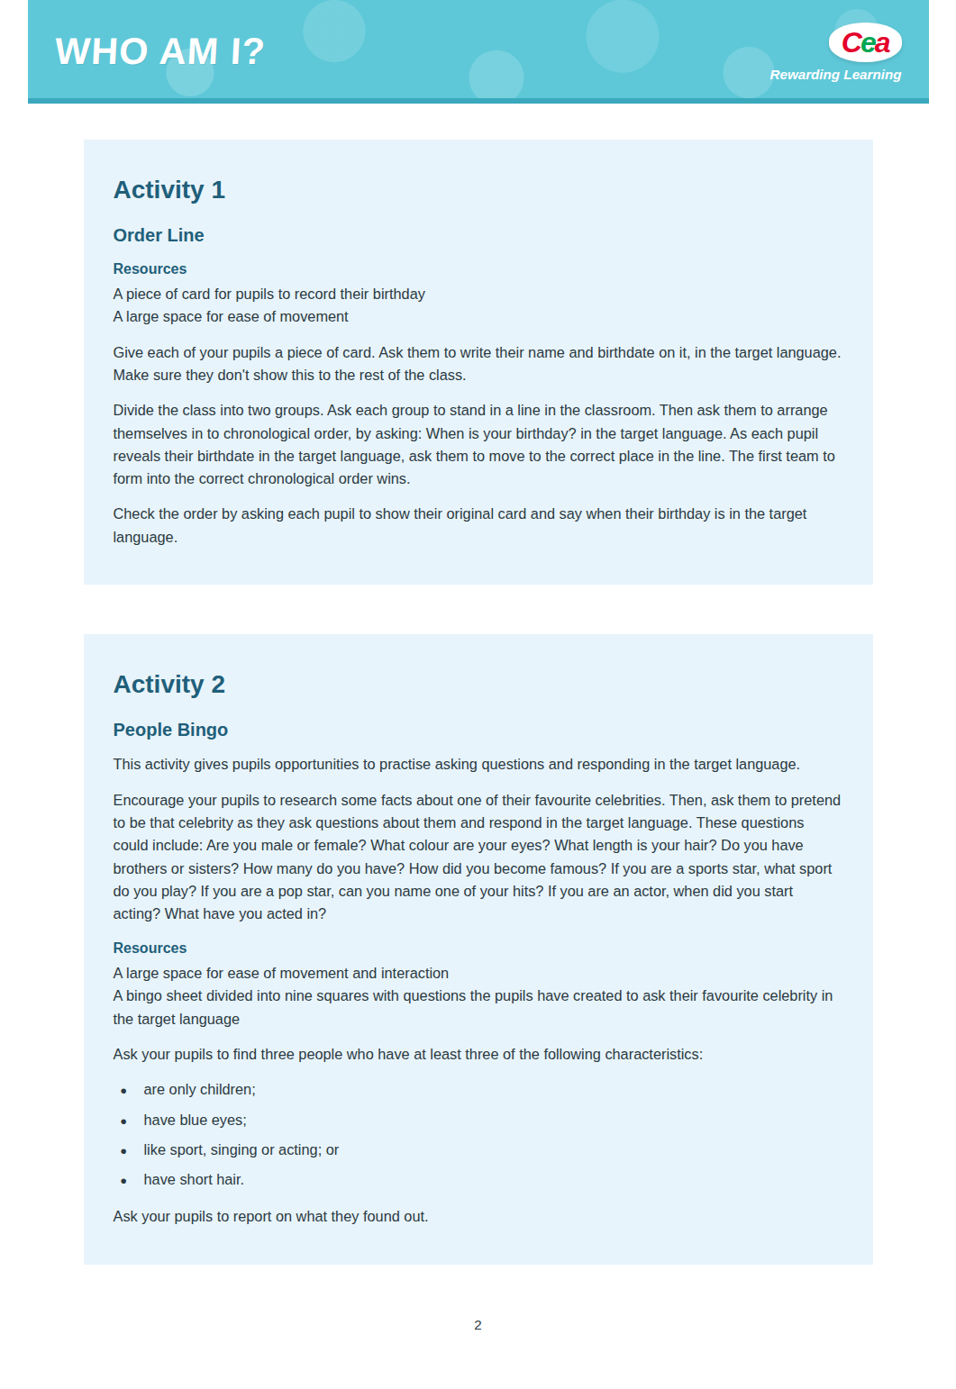Who Am I?
Cea
Rewarding Learning
Activity 1
Order Line
Resources
A piece of card for pupils to record their birthday
A large space for ease of movement
Give each of your pupils a piece of card. Ask them to write their name and birthdate on it, in the target language. Make sure they don't show this to the rest of the class.
Divide the class into two groups. Ask each group to stand in a line in the classroom. Then ask them to arrange themselves in to chronological order, by asking: When is your birthday? in the target language. As each pupil reveals their birthdate in the target language, ask them to move to the correct place in the line. The first team to form into the correct chronological order wins.
Check the order by asking each pupil to show their original card and say when their birthday is in the target language.
Activity 2
People Bingo
This activity gives pupils opportunities to practise asking questions and responding in the target language.
Encourage your pupils to research some facts about one of their favourite celebrities. Then, ask them to pretend to be that celebrity as they ask questions about them and respond in the target language. These questions could include: Are you male or female? What colour are your eyes? What length is your hair? Do you have brothers or sisters? How many do you have? How did you become famous? If you are a sports star, what sport do you play? If you are a pop star, can you name one of your hits? If you are an actor, when did you start acting? What have you acted in?
Resources
A large space for ease of movement and interaction
A bingo sheet divided into nine squares with questions the pupils have created to ask their favourite celebrity in the target language
Ask your pupils to find three people who have at least three of the following characteristics:
are only children;
have blue eyes;
like sport, singing or acting; or
have short hair.
Ask your pupils to report on what they found out.
2